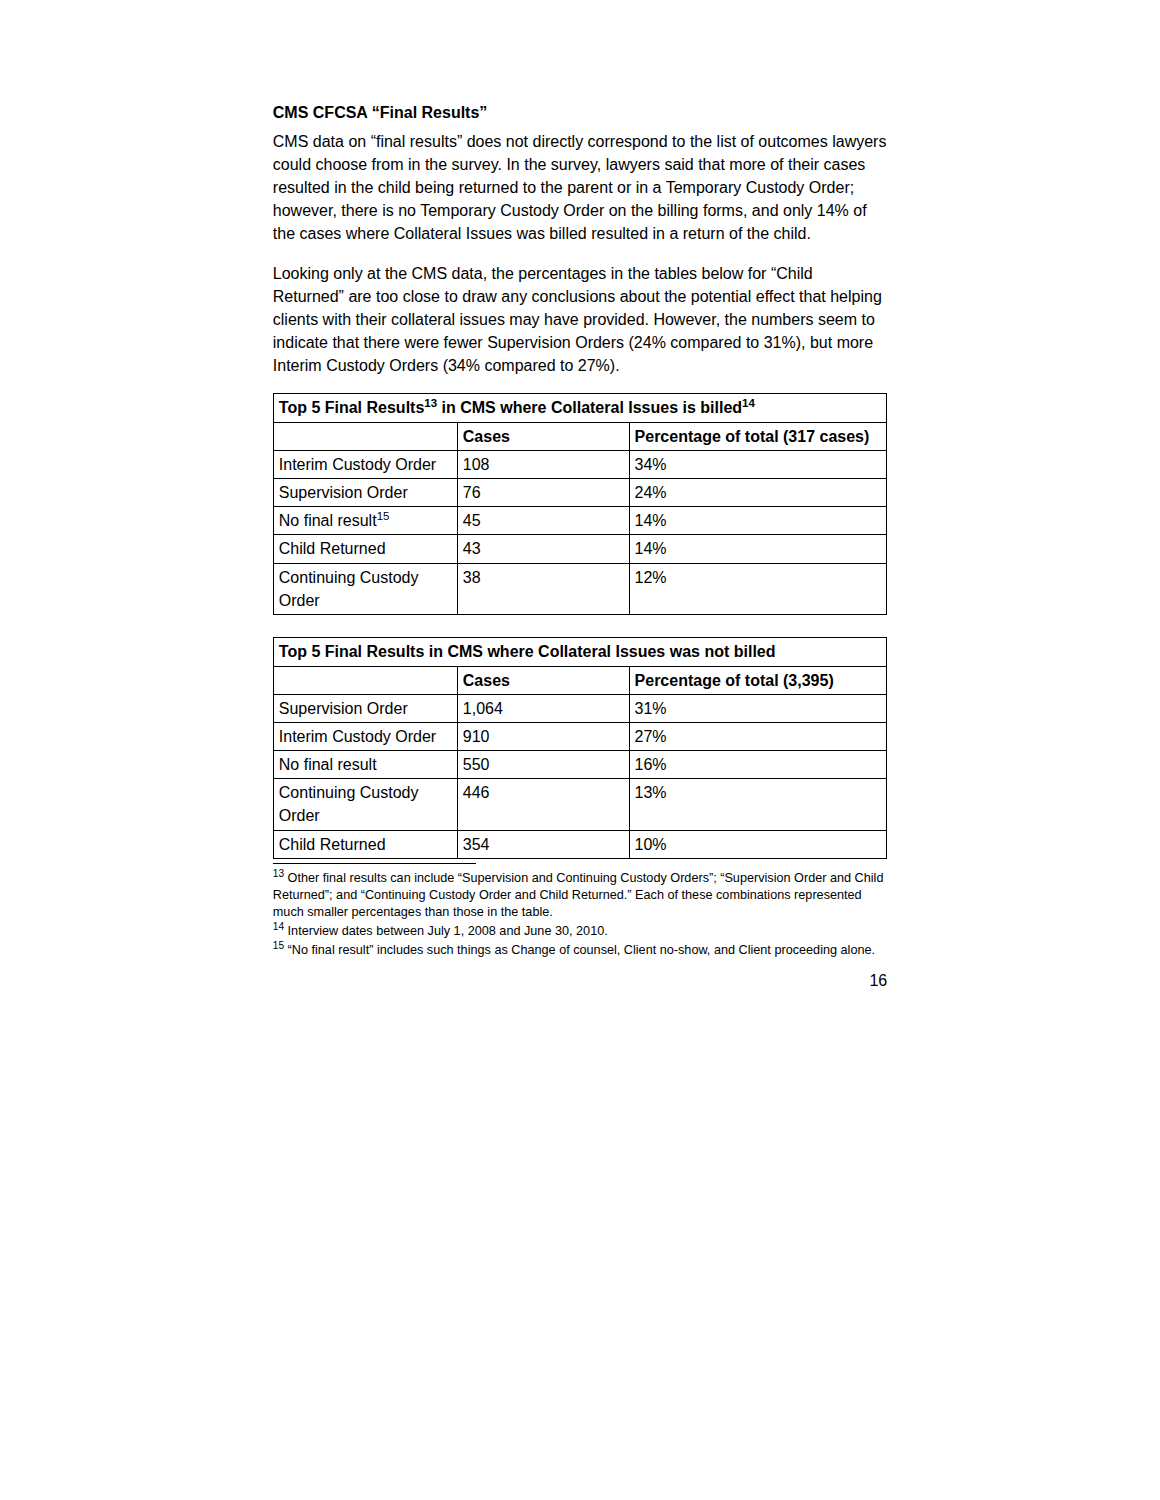CMS CFCSA “Final Results”
CMS data on “final results” does not directly correspond to the list of outcomes lawyers could choose from in the survey. In the survey, lawyers said that more of their cases resulted in the child being returned to the parent or in a Temporary Custody Order; however, there is no Temporary Custody Order on the billing forms, and only 14% of the cases where Collateral Issues was billed resulted in a return of the child.
Looking only at the CMS data, the percentages in the tables below for “Child Returned” are too close to draw any conclusions about the potential effect that helping clients with their collateral issues may have provided. However, the numbers seem to indicate that there were fewer Supervision Orders (24% compared to 31%), but more Interim Custody Orders (34% compared to 27%).
| Top 5 Final Results 13 in CMS where Collateral Issues is billed 14 |
| | Cases | Percentage of total (317 cases) |
| Interim Custody Order | 108 | 34% |
| Supervision Order | 76 | 24% |
| No final result 15 | 45 | 14% |
| Child Returned | 43 | 14% |
| Continuing Custody Order | 38 | 12% |
| Top 5 Final Results in CMS where Collateral Issues was not billed |
| | Cases | Percentage of total (3,395) |
| Supervision Order | 1,064 | 31% |
| Interim Custody Order | 910 | 27% |
| No final result | 550 | 16% |
| Continuing Custody Order | 446 | 13% |
| Child Returned | 354 | 10% |
13 Other final results can include “Supervision and Continuing Custody Orders”; “Supervision Order and Child Returned”; and “Continuing Custody Order and Child Returned.” Each of these combinations represented much smaller percentages than those in the table.
14 Interview dates between July 1, 2008 and June 30, 2010.
15 “No final result” includes such things as Change of counsel, Client no-show, and Client proceeding alone.
16